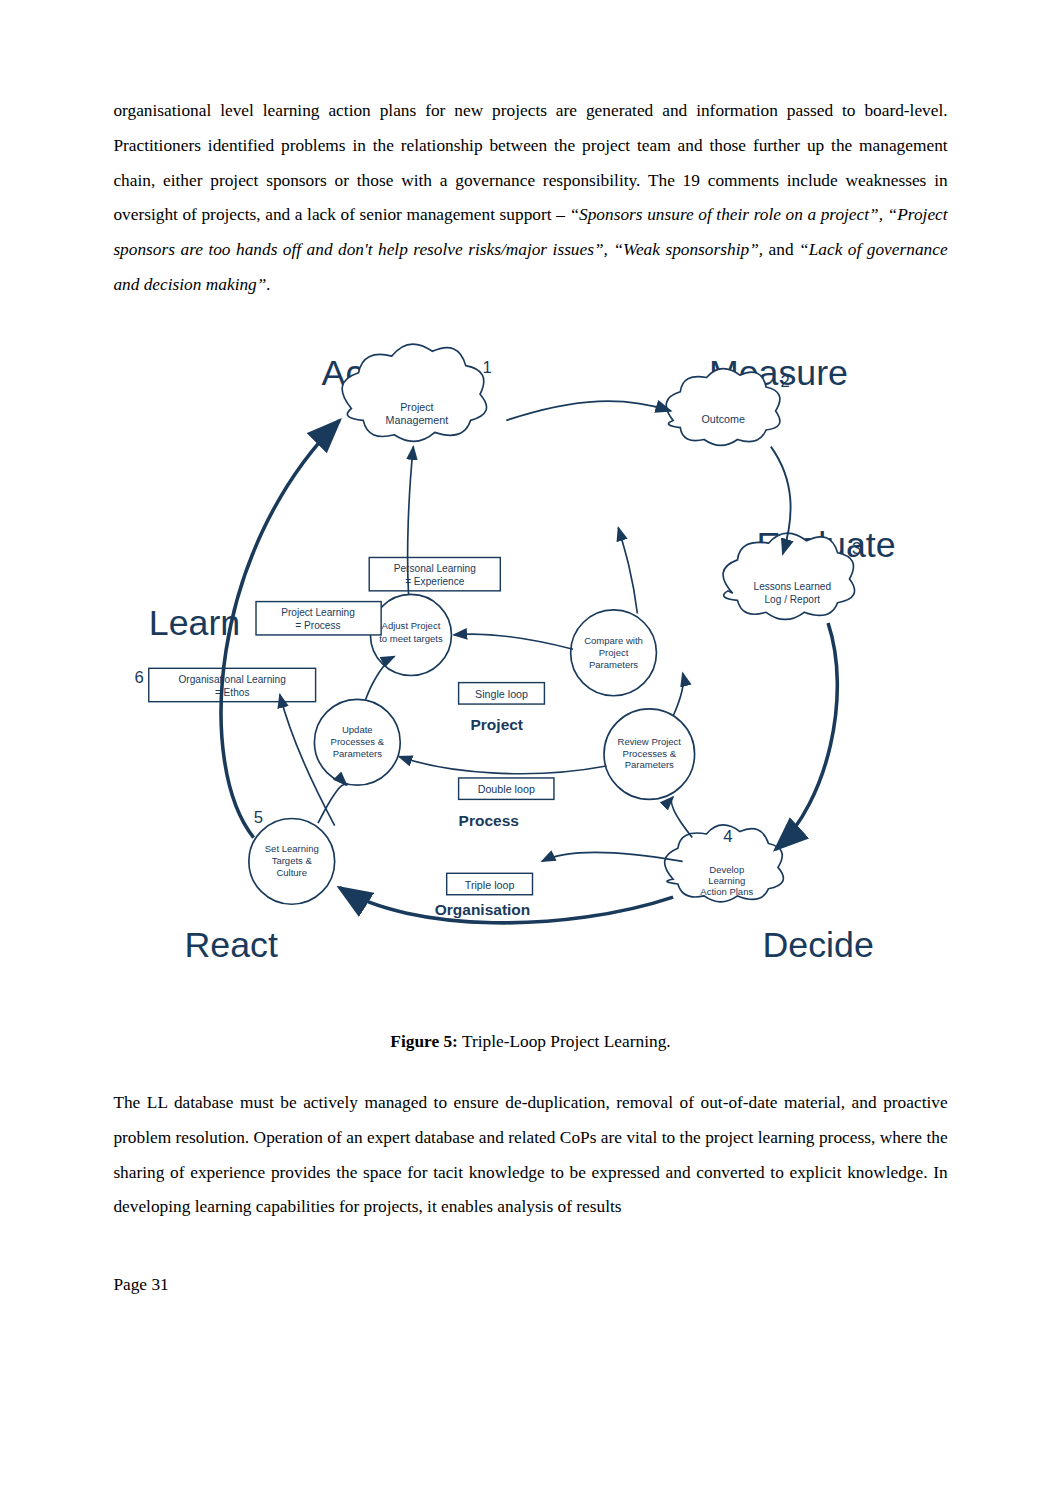organisational level learning action plans for new projects are generated and information passed to board-level. Practitioners identified problems in the relationship between the project team and those further up the management chain, either project sponsors or those with a governance responsibility. The 19 comments include weaknesses in oversight of projects, and a lack of senior management support – “Sponsors unsure of their role on a project”, “Project sponsors are too hands off and don't help resolve risks/major issues”, “Weak sponsorship”, and “Lack of governance and decision making”.
Act Measure Evaluate Decide React Learn Project Management 1 Outcome 2 Lessons Learned Log / Report 3 Develop Learning Action Plans 4 Set Learning Targets & Culture 5 Adjust Project to meet targets Compare with Project Parameters Update Processes & Parameters Review Project Processes & Parameters Personal Learning = Experience Project Learning = Process Organisational Learning = Ethos 6 Single loop Double loop Triple loop Project Process Organisation
Figure 5: Triple-Loop Project Learning.
The LL database must be actively managed to ensure de-duplication, removal of out-of-date material, and proactive problem resolution. Operation of an expert database and related CoPs are vital to the project learning process, where the sharing of experience provides the space for tacit knowledge to be expressed and converted to explicit knowledge. In developing learning capabilities for projects, it enables analysis of results
Page 31